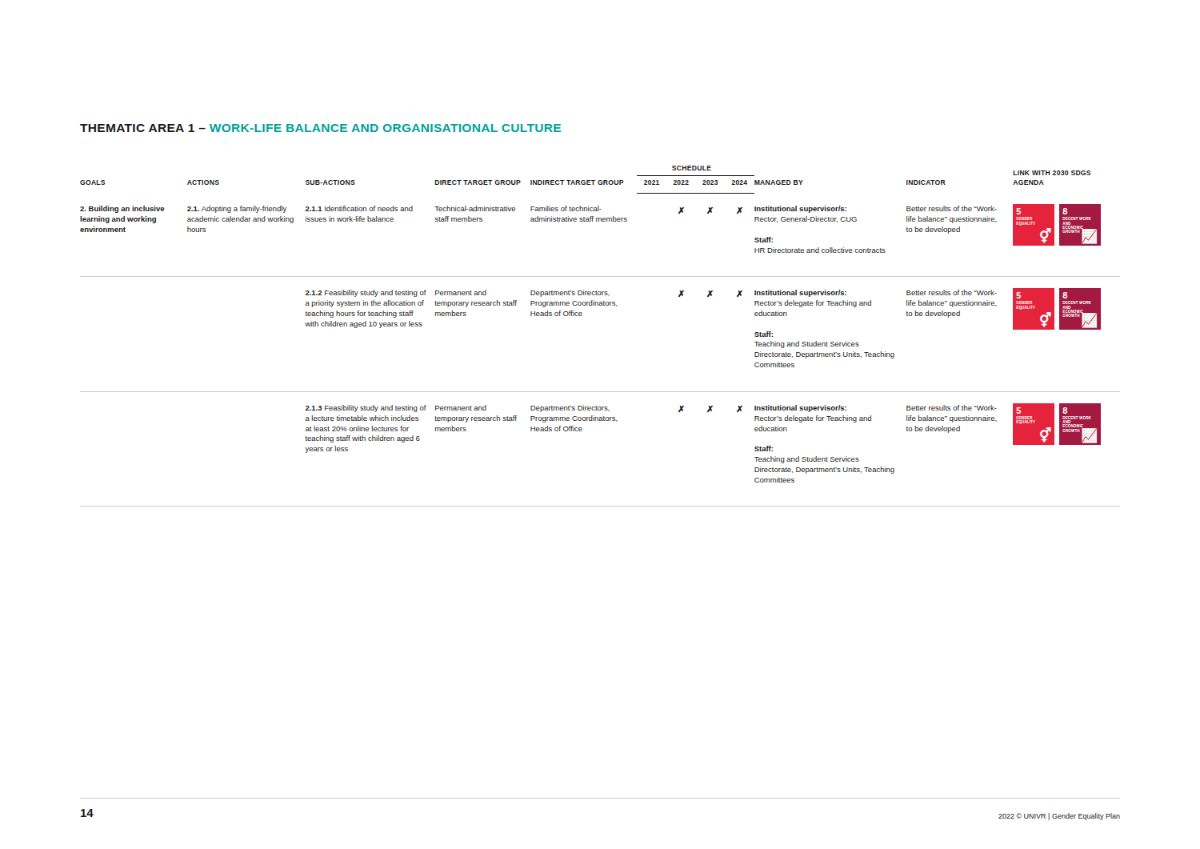Thematic Area 1 – Work-Life Balance and Organisational Culture
| Goals | Actions | Sub-actions | Direct target group | Indirect target group | Schedule | Managed by | Indicator | Link with 2030 SDGs Agenda |
| --- | --- | --- | --- | --- | --- | --- | --- | --- |
| 2021 | 2022 | 2023 | 2024 |
| 2. Building an inclusive learning and working environment | 2.1. Adopting a family-friendly academic calendar and working hours | 2.1.1 Identification of needs and issues in work-life balance | Technical-administrative staff members | Families of technical-administrative staff members | | ✗ | ✗ | ✗ | Institutional supervisor/s: Rector, General-Director, CUG Staff: HR Directorate and collective contracts | Better results of the “Work-life balance” questionnaire, to be developed | 5 Gender Equality ⚥ 8 Decent Work and Economic Growth 📈 |
| | | 2.1.2 Feasibility study and testing of a priority system in the allocation of teaching hours for teaching staff with children aged 10 years or less | Permanent and temporary research staff members | Department’s Directors, Programme Coordinators, Heads of Office | | ✗ | ✗ | ✗ | Institutional supervisor/s: Rector’s delegate for Teaching and education Staff: Teaching and Student Services Directorate, Department’s Units, Teaching Committees | Better results of the “Work-life balance” questionnaire, to be developed | 5 Gender Equality ⚥ 8 Decent Work and Economic Growth 📈 |
| | | 2.1.3 Feasibility study and testing of a lecture timetable which includes at least 20% online lectures for teaching staff with children aged 6 years or less | Permanent and temporary research staff members | Department’s Directors, Programme Coordinators, Heads of Office | | ✗ | ✗ | ✗ | Institutional supervisor/s: Rector’s delegate for Teaching and education Staff: Teaching and Student Services Directorate, Department’s Units, Teaching Committees | Better results of the “Work-life balance” questionnaire, to be developed | 5 Gender Equality ⚥ 8 Decent Work and Economic Growth 📈 |
14
2022 © UNIVR | Gender Equality Plan